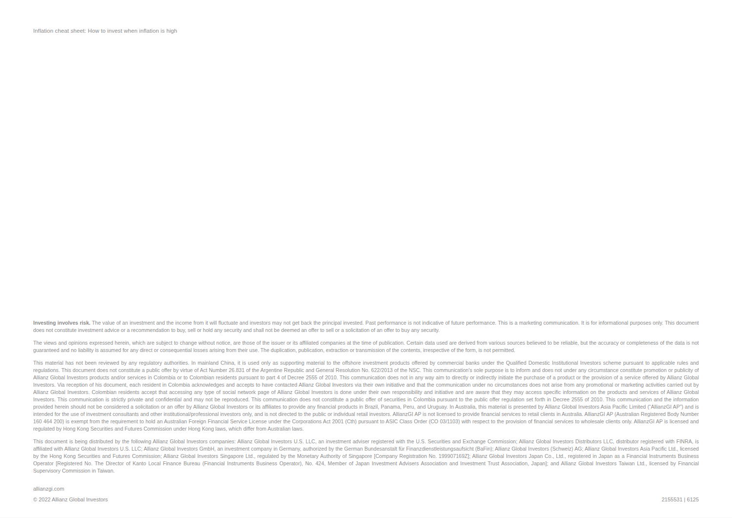Inflation cheat sheet: How to invest when inflation is high
Investing involves risk. The value of an investment and the income from it will fluctuate and investors may not get back the principal invested. Past performance is not indicative of future performance. This is a marketing communication. It is for informational purposes only. This document does not constitute investment advice or a recommendation to buy, sell or hold any security and shall not be deemed an offer to sell or a solicitation of an offer to buy any security.
The views and opinions expressed herein, which are subject to change without notice, are those of the issuer or its affiliated companies at the time of publication. Certain data used are derived from various sources believed to be reliable, but the accuracy or completeness of the data is not guaranteed and no liability is assumed for any direct or consequential losses arising from their use. The duplication, publication, extraction or transmission of the contents, irrespective of the form, is not permitted.
This material has not been reviewed by any regulatory authorities. In mainland China, it is used only as supporting material to the offshore investment products offered by commercial banks under the Qualified Domestic Institutional Investors scheme pursuant to applicable rules and regulations. This document does not constitute a public offer by virtue of Act Number 26.831 of the Argentine Republic and General Resolution No. 622/2013 of the NSC. This communication's sole purpose is to inform and does not under any circumstance constitute promotion or publicity of Allianz Global Investors products and/or services in Colombia or to Colombian residents pursuant to part 4 of Decree 2555 of 2010. This communication does not in any way aim to directly or indirectly initiate the purchase of a product or the provision of a service offered by Allianz Global Investors. Via reception of his document, each resident in Colombia acknowledges and accepts to have contacted Allianz Global Investors via their own initiative and that the communication under no circumstances does not arise from any promotional or marketing activities carried out by Allianz Global Investors. Colombian residents accept that accessing any type of social network page of Allianz Global Investors is done under their own responsibility and initiative and are aware that they may access specific information on the products and services of Allianz Global Investors. This communication is strictly private and confidential and may not be reproduced. This communication does not constitute a public offer of securities in Colombia pursuant to the public offer regulation set forth in Decree 2555 of 2010. This communication and the information provided herein should not be considered a solicitation or an offer by Allianz Global Investors or its affiliates to provide any financial products in Brazil, Panama, Peru, and Uruguay. In Australia, this material is presented by Allianz Global Investors Asia Pacific Limited (“AllianzGI AP”) and is intended for the use of investment consultants and other institutional/professional investors only, and is not directed to the public or individual retail investors. AllianzGI AP is not licensed to provide financial services to retail clients in Australia. AllianzGI AP (Australian Registered Body Number 160 464 200) is exempt from the requirement to hold an Australian Foreign Financial Service License under the Corporations Act 2001 (Cth) pursuant to ASIC Class Order (CO 03/1103) with respect to the provision of financial services to wholesale clients only. AllianzGI AP is licensed and regulated by Hong Kong Securities and Futures Commission under Hong Kong laws, which differ from Australian laws.
This document is being distributed by the following Allianz Global Investors companies: Allianz Global Investors U.S. LLC, an investment adviser registered with the U.S. Securities and Exchange Commission; Allianz Global Investors Distributors LLC, distributor registered with FINRA, is affiliated with Allianz Global Investors U.S. LLC; Allianz Global Investors GmbH, an investment company in Germany, authorized by the German Bundesanstalt für Finanzdienstleistungsaufsicht (BaFin); Allianz Global Investors (Schweiz) AG; Allianz Global Investors Asia Pacific Ltd., licensed by the Hong Kong Securities and Futures Commission; Allianz Global Investors Singapore Ltd., regulated by the Monetary Authority of Singapore [Company Registration No. 199907169Z]; Allianz Global Investors Japan Co., Ltd., registered in Japan as a Financial Instruments Business Operator [Registered No. The Director of Kanto Local Finance Bureau (Financial Instruments Business Operator), No. 424, Member of Japan Investment Advisers Association and Investment Trust Association, Japan]; and Allianz Global Investors Taiwan Ltd., licensed by Financial Supervisory Commission in Taiwan.
allianzgi.com
© 2022 Allianz Global Investors
2155531 | 6125